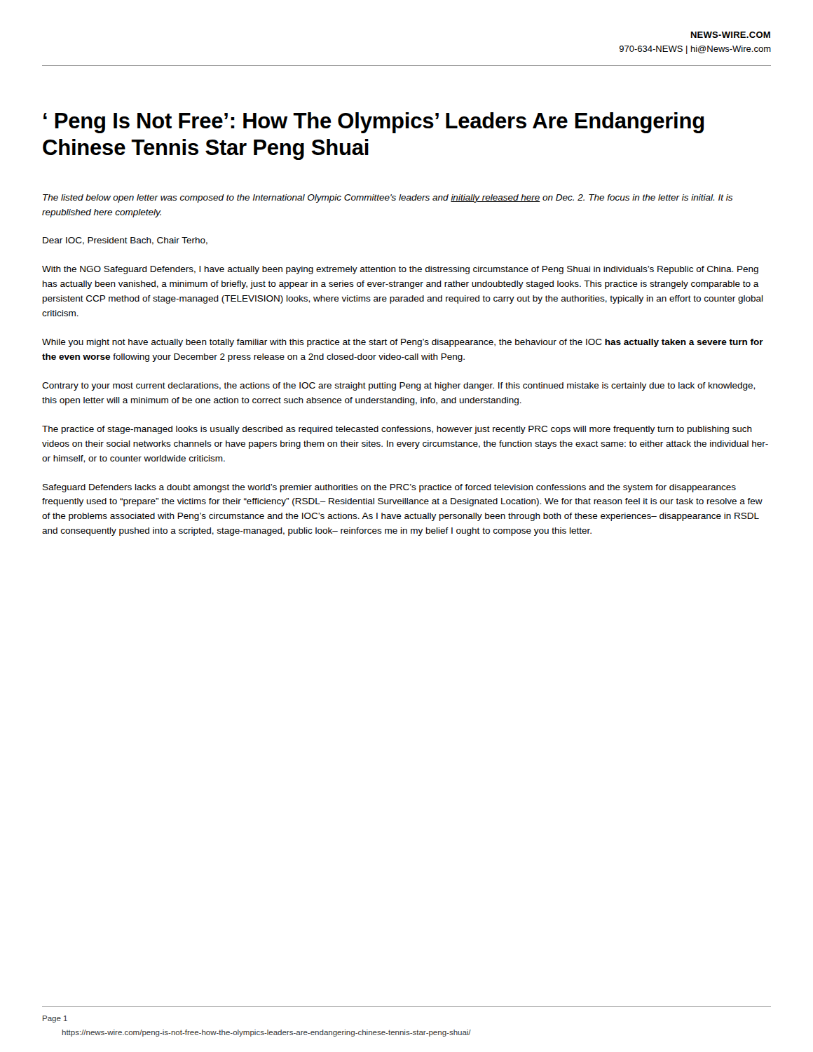NEWS-WIRE.COM
970-634-NEWS | hi@News-Wire.com
‘ Peng Is Not Free’: How The Olympics’ Leaders Are Endangering Chinese Tennis Star Peng Shuai
The listed below open letter was composed to the International Olympic Committee's leaders and initially released here on Dec. 2. The focus in the letter is initial. It is republished here completely.
Dear IOC, President Bach, Chair Terho,
With the NGO Safeguard Defenders, I have actually been paying extremely attention to the distressing circumstance of Peng Shuai in individuals’s Republic of China. Peng has actually been vanished, a minimum of briefly, just to appear in a series of ever-stranger and rather undoubtedly staged looks. This practice is strangely comparable to a persistent CCP method of stage-managed (TELEVISION) looks, where victims are paraded and required to carry out by the authorities, typically in an effort to counter global criticism.
While you might not have actually been totally familiar with this practice at the start of Peng’s disappearance, the behaviour of the IOC has actually taken a severe turn for the even worse following your December 2 press release on a 2nd closed-door video-call with Peng.
Contrary to your most current declarations, the actions of the IOC are straight putting Peng at higher danger. If this continued mistake is certainly due to lack of knowledge, this open letter will a minimum of be one action to correct such absence of understanding, info, and understanding.
The practice of stage-managed looks is usually described as required telecasted confessions, however just recently PRC cops will more frequently turn to publishing such videos on their social networks channels or have papers bring them on their sites. In every circumstance, the function stays the exact same: to either attack the individual her- or himself, or to counter worldwide criticism.
Safeguard Defenders lacks a doubt amongst the world’s premier authorities on the PRC’s practice of forced television confessions and the system for disappearances frequently used to “prepare” the victims for their “efficiency” (RSDL– Residential Surveillance at a Designated Location). We for that reason feel it is our task to resolve a few of the problems associated with Peng’s circumstance and the IOC’s actions. As I have actually personally been through both of these experiences– disappearance in RSDL and consequently pushed into a scripted, stage-managed, public look– reinforces me in my belief I ought to compose you this letter.
Page 1
https://news-wire.com/peng-is-not-free-how-the-olympics-leaders-are-endangering-chinese-tennis-star-peng-shuai/